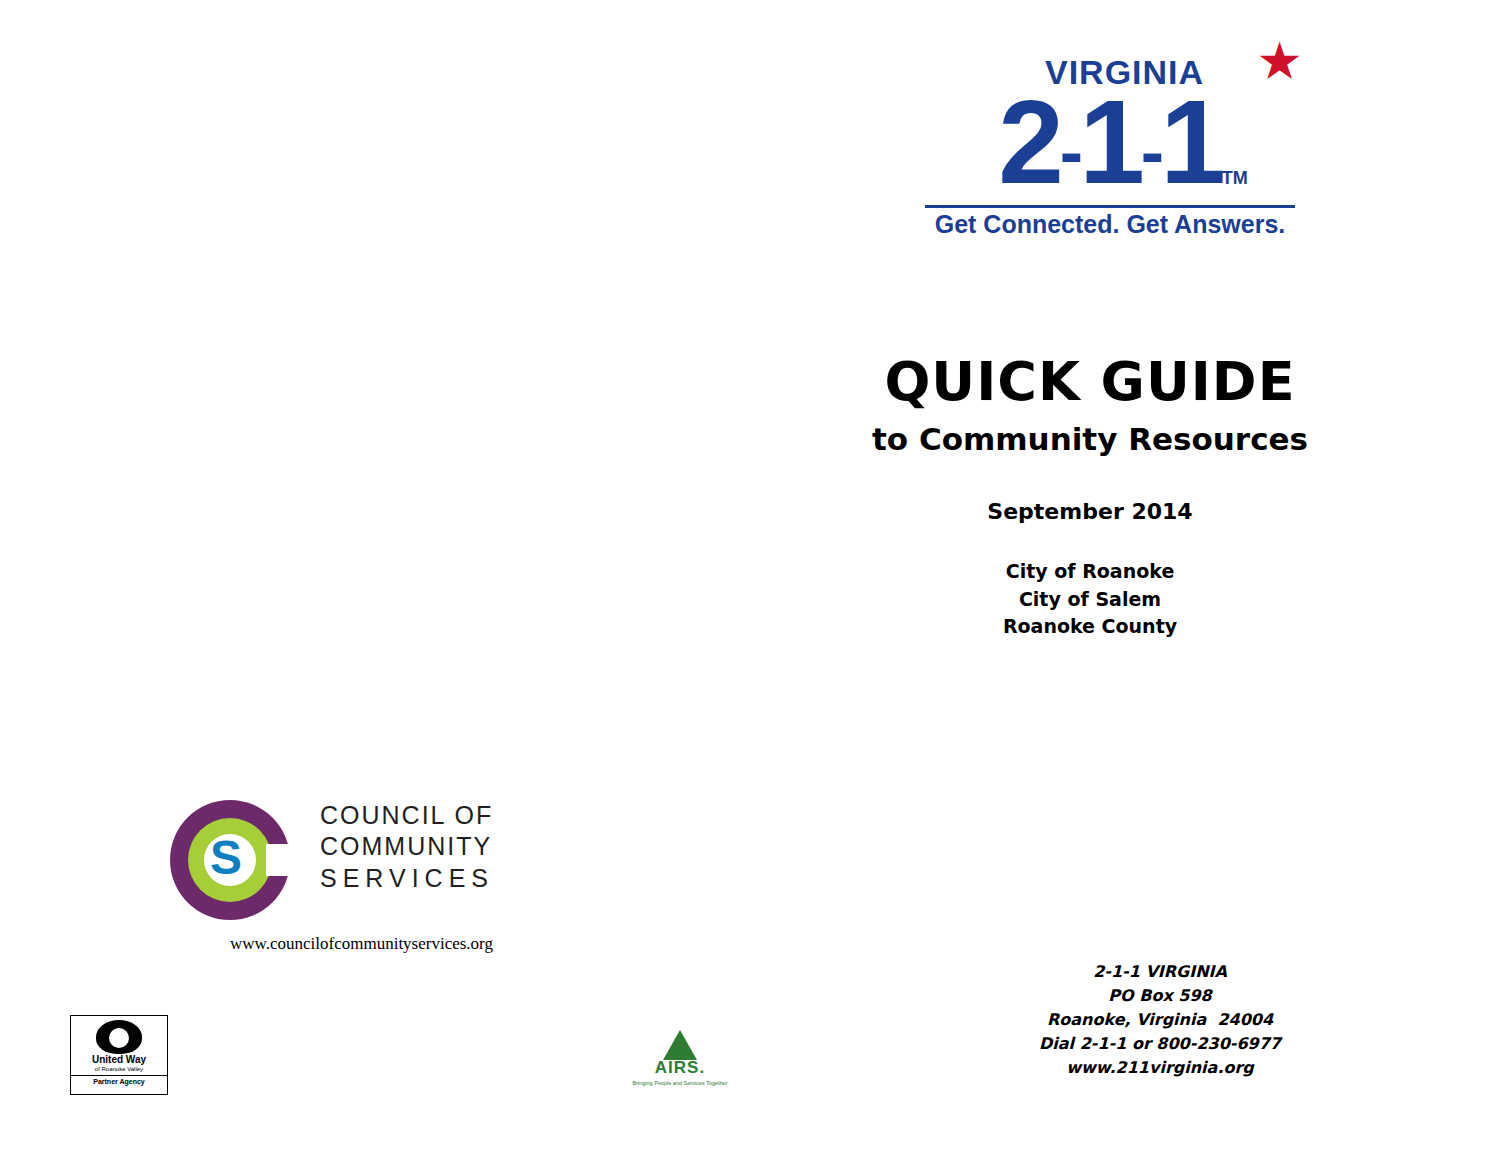VIRGINIA★
2-1-1TM
Get Connected. Get Answers.
QUICK GUIDE
to Community Resources
September 2014
City of Roanoke
City of Salem
Roanoke County
S
COUNCIL OF
COMMUNITY
SERVICES
www.councilofcommunityservices.org
United Way
of Roanoke Valley
Partner Agency
AIRS.
Bringing People and Services Together
2-1-1 VIRGINIA
PO Box 598
Roanoke, Virginia 24004
Dial 2-1-1 or 800-230-6977
www.211virginia.org